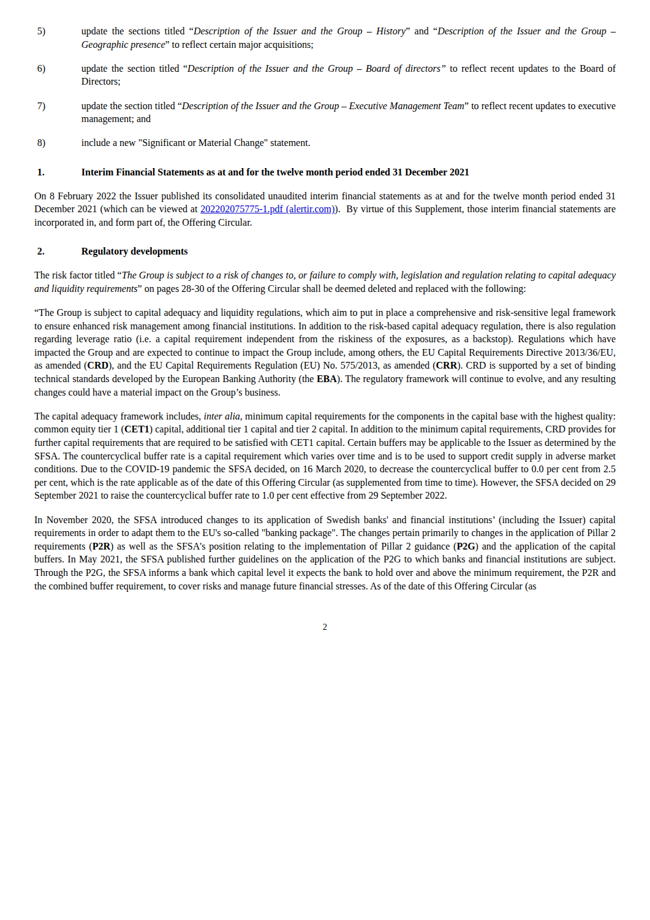5)
update the sections titled “Description of the Issuer and the Group – History” and “Description of the Issuer and the Group – Geographic presence” to reflect certain major acquisitions;
6)
update the section titled “Description of the Issuer and the Group – Board of directors” to reflect recent updates to the Board of Directors;
7)
update the section titled “Description of the Issuer and the Group – Executive Management Team” to reflect recent updates to executive management; and
8)
include a new "Significant or Material Change" statement.
1. Interim Financial Statements as at and for the twelve month period ended 31 December 2021
On 8 February 2022 the Issuer published its consolidated unaudited interim financial statements as at and for the twelve month period ended 31 December 2021 (which can be viewed at 202202075775-1.pdf (alertir.com)). By virtue of this Supplement, those interim financial statements are incorporated in, and form part of, the Offering Circular.
2. Regulatory developments
The risk factor titled “The Group is subject to a risk of changes to, or failure to comply with, legislation and regulation relating to capital adequacy and liquidity requirements” on pages 28-30 of the Offering Circular shall be deemed deleted and replaced with the following:
“The Group is subject to capital adequacy and liquidity regulations, which aim to put in place a comprehensive and risk-sensitive legal framework to ensure enhanced risk management among financial institutions. In addition to the risk-based capital adequacy regulation, there is also regulation regarding leverage ratio (i.e. a capital requirement independent from the riskiness of the exposures, as a backstop). Regulations which have impacted the Group and are expected to continue to impact the Group include, among others, the EU Capital Requirements Directive 2013/36/EU, as amended (CRD), and the EU Capital Requirements Regulation (EU) No. 575/2013, as amended (CRR). CRD is supported by a set of binding technical standards developed by the European Banking Authority (the EBA). The regulatory framework will continue to evolve, and any resulting changes could have a material impact on the Group’s business.
The capital adequacy framework includes, inter alia, minimum capital requirements for the components in the capital base with the highest quality: common equity tier 1 (CET1) capital, additional tier 1 capital and tier 2 capital. In addition to the minimum capital requirements, CRD provides for further capital requirements that are required to be satisfied with CET1 capital. Certain buffers may be applicable to the Issuer as determined by the SFSA. The countercyclical buffer rate is a capital requirement which varies over time and is to be used to support credit supply in adverse market conditions. Due to the COVID-19 pandemic the SFSA decided, on 16 March 2020, to decrease the countercyclical buffer to 0.0 per cent from 2.5 per cent, which is the rate applicable as of the date of this Offering Circular (as supplemented from time to time). However, the SFSA decided on 29 September 2021 to raise the countercyclical buffer rate to 1.0 per cent effective from 29 September 2022.
In November 2020, the SFSA introduced changes to its application of Swedish banks' and financial institutions’ (including the Issuer) capital requirements in order to adapt them to the EU's so-called "banking package". The changes pertain primarily to changes in the application of Pillar 2 requirements (P2R) as well as the SFSA's position relating to the implementation of Pillar 2 guidance (P2G) and the application of the capital buffers. In May 2021, the SFSA published further guidelines on the application of the P2G to which banks and financial institutions are subject. Through the P2G, the SFSA informs a bank which capital level it expects the bank to hold over and above the minimum requirement, the P2R and the combined buffer requirement, to cover risks and manage future financial stresses. As of the date of this Offering Circular (as
2